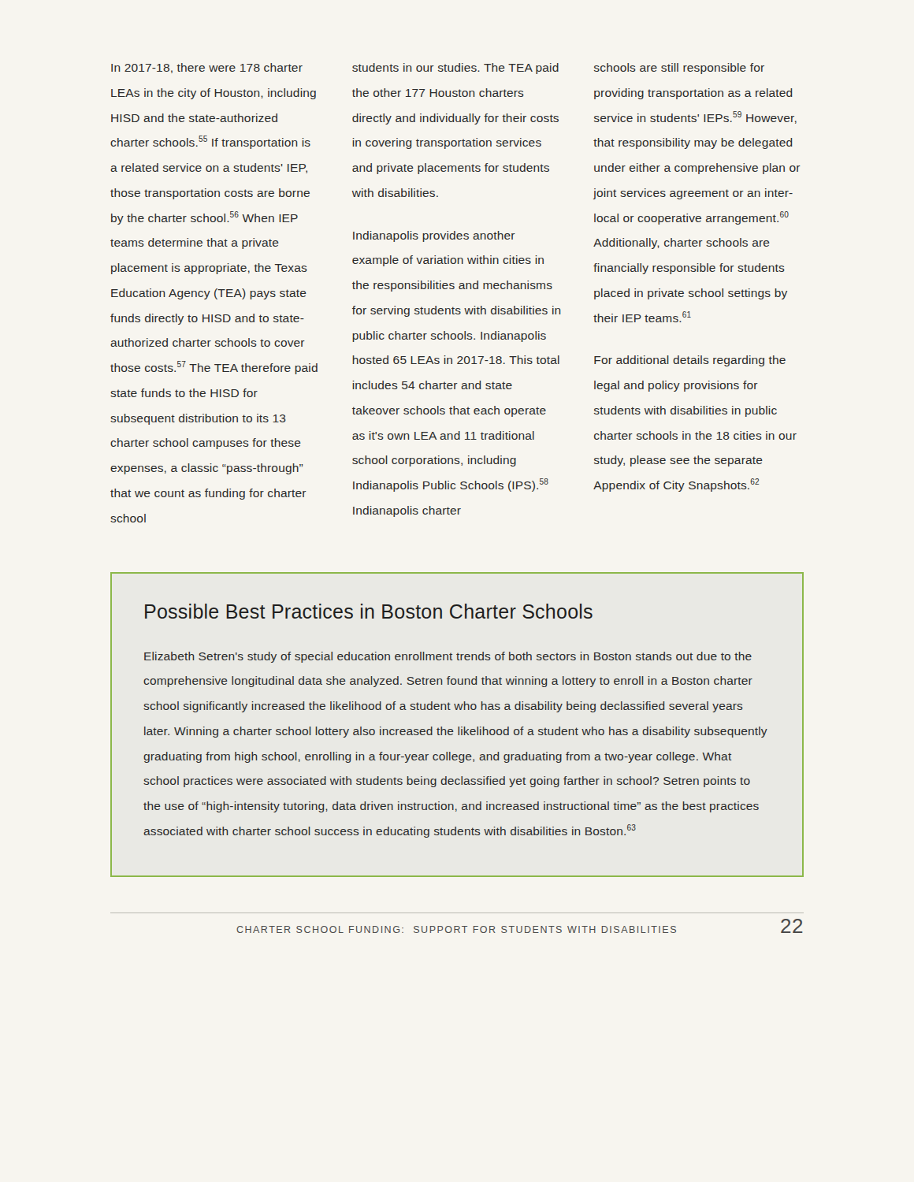In 2017-18, there were 178 charter LEAs in the city of Houston, including HISD and the state-authorized charter schools.55 If transportation is a related service on a students' IEP, those transportation costs are borne by the charter school.56 When IEP teams determine that a private placement is appropriate, the Texas Education Agency (TEA) pays state funds directly to HISD and to state-authorized charter schools to cover those costs.57 The TEA therefore paid state funds to the HISD for subsequent distribution to its 13 charter school campuses for these expenses, a classic “pass-through” that we count as funding for charter school
students in our studies. The TEA paid the other 177 Houston charters directly and individually for their costs in covering transportation services and private placements for students with disabilities.
Indianapolis provides another example of variation within cities in the responsibilities and mechanisms for serving students with disabilities in public charter schools. Indianapolis hosted 65 LEAs in 2017-18. This total includes 54 charter and state takeover schools that each operate as it's own LEA and 11 traditional school corporations, including Indianapolis Public Schools (IPS).58 Indianapolis charter
schools are still responsible for providing transportation as a related service in students' IEPs.59 However, that responsibility may be delegated under either a comprehensive plan or joint services agreement or an inter-local or cooperative arrangement.60 Additionally, charter schools are financially responsible for students placed in private school settings by their IEP teams.61
For additional details regarding the legal and policy provisions for students with disabilities in public charter schools in the 18 cities in our study, please see the separate Appendix of City Snapshots.62
Possible Best Practices in Boston Charter Schools
Elizabeth Setren's study of special education enrollment trends of both sectors in Boston stands out due to the comprehensive longitudinal data she analyzed. Setren found that winning a lottery to enroll in a Boston charter school significantly increased the likelihood of a student who has a disability being declassified several years later. Winning a charter school lottery also increased the likelihood of a student who has a disability subsequently graduating from high school, enrolling in a four-year college, and graduating from a two-year college. What school practices were associated with students being declassified yet going farther in school? Setren points to the use of “high-intensity tutoring, data driven instruction, and increased instructional time” as the best practices associated with charter school success in educating students with disabilities in Boston.63
Charter School Funding: Support for Students with Disabilities 22